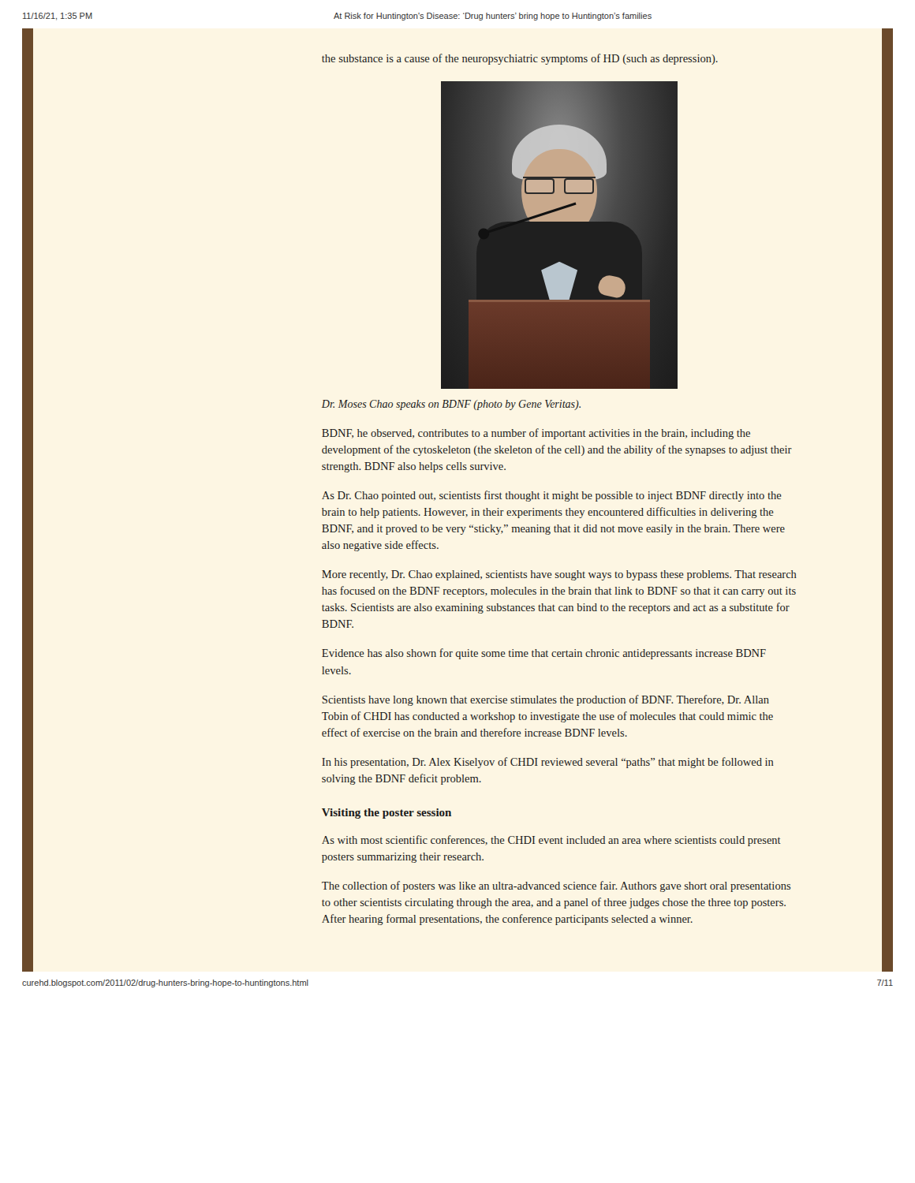11/16/21, 1:35 PM
At Risk for Huntington's Disease: ‘Drug hunters’ bring hope to Huntington’s families
the substance is a cause of the neuropsychiatric symptoms of HD (such as depression).
Dr. Moses Chao speaks on BDNF (photo by Gene Veritas).
BDNF, he observed, contributes to a number of important activities in the brain, including the development of the cytoskeleton (the skeleton of the cell) and the ability of the synapses to adjust their strength. BDNF also helps cells survive.
As Dr. Chao pointed out, scientists first thought it might be possible to inject BDNF directly into the brain to help patients. However, in their experiments they encountered difficulties in delivering the BDNF, and it proved to be very “sticky,” meaning that it did not move easily in the brain. There were also negative side effects.
More recently, Dr. Chao explained, scientists have sought ways to bypass these problems. That research has focused on the BDNF receptors, molecules in the brain that link to BDNF so that it can carry out its tasks. Scientists are also examining substances that can bind to the receptors and act as a substitute for BDNF.
Evidence has also shown for quite some time that certain chronic antidepressants increase BDNF levels.
Scientists have long known that exercise stimulates the production of BDNF. Therefore, Dr. Allan Tobin of CHDI has conducted a workshop to investigate the use of molecules that could mimic the effect of exercise on the brain and therefore increase BDNF levels.
In his presentation, Dr. Alex Kiselyov of CHDI reviewed several “paths” that might be followed in solving the BDNF deficit problem.
Visiting the poster session
As with most scientific conferences, the CHDI event included an area where scientists could present posters summarizing their research.
The collection of posters was like an ultra-advanced science fair. Authors gave short oral presentations to other scientists circulating through the area, and a panel of three judges chose the three top posters. After hearing formal presentations, the conference participants selected a winner.
curehd.blogspot.com/2011/02/drug-hunters-bring-hope-to-huntingtons.html
7/11